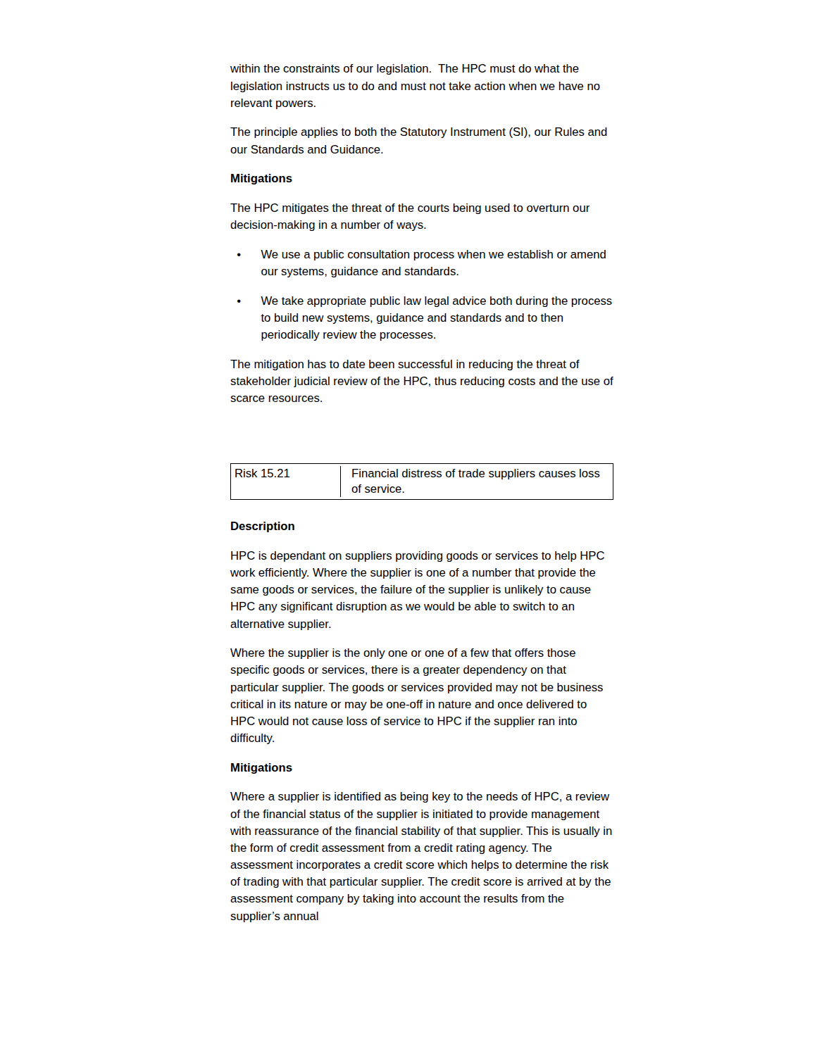within the constraints of our legislation. The HPC must do what the legislation instructs us to do and must not take action when we have no relevant powers.
The principle applies to both the Statutory Instrument (SI), our Rules and our Standards and Guidance.
Mitigations
The HPC mitigates the threat of the courts being used to overturn our decision-making in a number of ways.
We use a public consultation process when we establish or amend our systems, guidance and standards.
We take appropriate public law legal advice both during the process to build new systems, guidance and standards and to then periodically review the processes.
The mitigation has to date been successful in reducing the threat of stakeholder judicial review of the HPC, thus reducing costs and the use of scarce resources.
Risk 15.21
Financial distress of trade suppliers causes loss of service.
Description
HPC is dependant on suppliers providing goods or services to help HPC work efficiently. Where the supplier is one of a number that provide the same goods or services, the failure of the supplier is unlikely to cause HPC any significant disruption as we would be able to switch to an alternative supplier.
Where the supplier is the only one or one of a few that offers those specific goods or services, there is a greater dependency on that particular supplier. The goods or services provided may not be business critical in its nature or may be one-off in nature and once delivered to HPC would not cause loss of service to HPC if the supplier ran into difficulty.
Mitigations
Where a supplier is identified as being key to the needs of HPC, a review of the financial status of the supplier is initiated to provide management with reassurance of the financial stability of that supplier. This is usually in the form of credit assessment from a credit rating agency. The assessment incorporates a credit score which helps to determine the risk of trading with that particular supplier. The credit score is arrived at by the assessment company by taking into account the results from the supplier’s annual